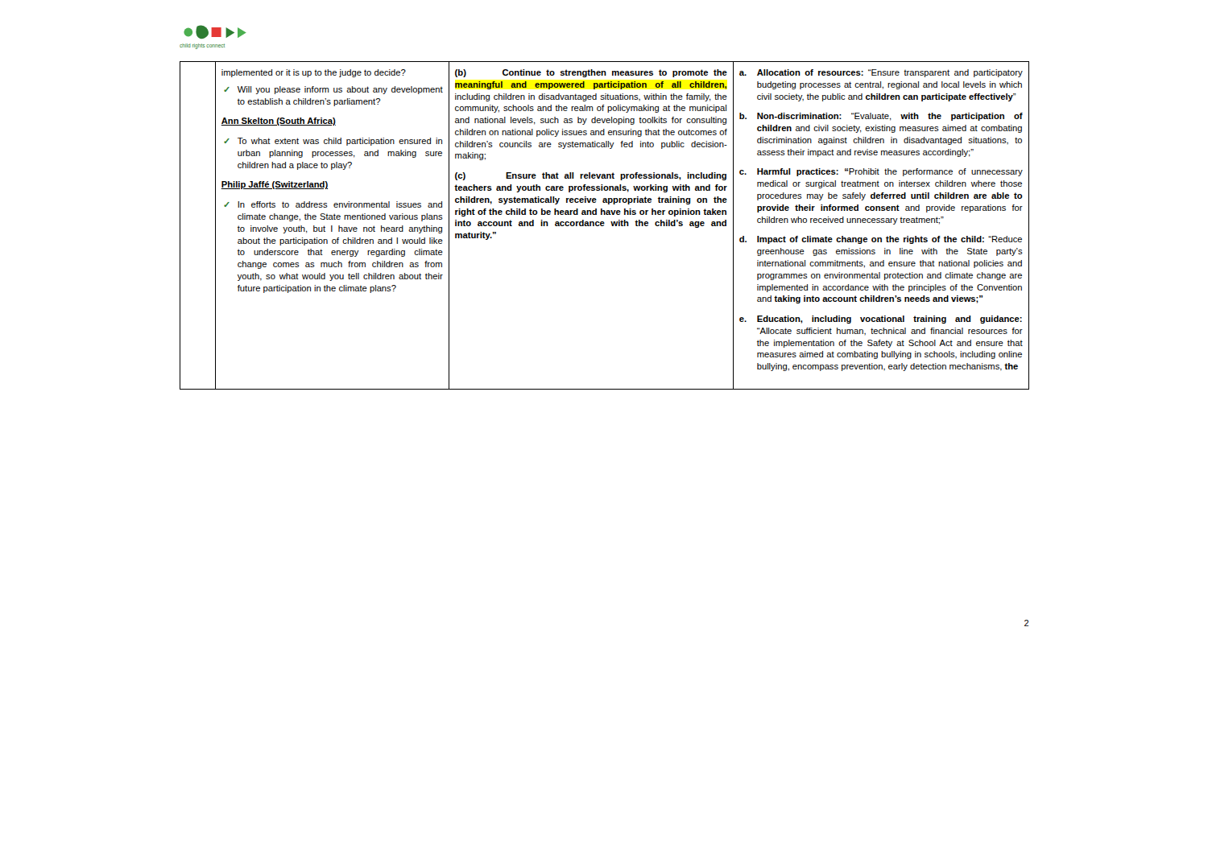child rights connect
| | implemented or it is up to the judge to decide? Will you please inform us about any development to establish a children’s parliament? Ann Skelton (South Africa) To what extent was child participation ensured in urban planning processes, and making sure children had a place to play? Philip Jaffé (Switzerland) In efforts to address environmental issues and climate change, the State mentioned various plans to involve youth, but I have not heard anything about the participation of children and I would like to underscore that energy regarding climate change comes as much from children as from youth, so what would you tell children about their future participation in the climate plans? | (b) Continue to strengthen measures to promote the meaningful and empowered participation of all children, including children in disadvantaged situations, within the family, the community, schools and the realm of policymaking at the municipal and national levels, such as by developing toolkits for consulting children on national policy issues and ensuring that the outcomes of children’s councils are systematically fed into public decision-making; (c) Ensure that all relevant professionals, including teachers and youth care professionals, working with and for children, systematically receive appropriate training on the right of the child to be heard and have his or her opinion taken into account and in accordance with the child’s age and maturity.” | Allocation of resources: “Ensure transparent and participatory budgeting processes at central, regional and local levels in which civil society, the public and children can participate effectively ” Non-discrimination: “Evaluate, with the participation of children and civil society, existing measures aimed at combating discrimination against children in disadvantaged situations, to assess their impact and revise measures accordingly;” Harmful practices: “ Prohibit the performance of unnecessary medical or surgical treatment on intersex children where those procedures may be safely deferred until children are able to provide their informed consent and provide reparations for children who received unnecessary treatment;” Impact of climate change on the rights of the child: “Reduce greenhouse gas emissions in line with the State party’s international commitments, and ensure that national policies and programmes on environmental protection and climate change are implemented in accordance with the principles of the Convention and taking into account children’s needs and views;” Education, including vocational training and guidance: “Allocate sufficient human, technical and financial resources for the implementation of the Safety at School Act and ensure that measures aimed at combating bullying in schools, including online bullying, encompass prevention, early detection mechanisms, the |
2